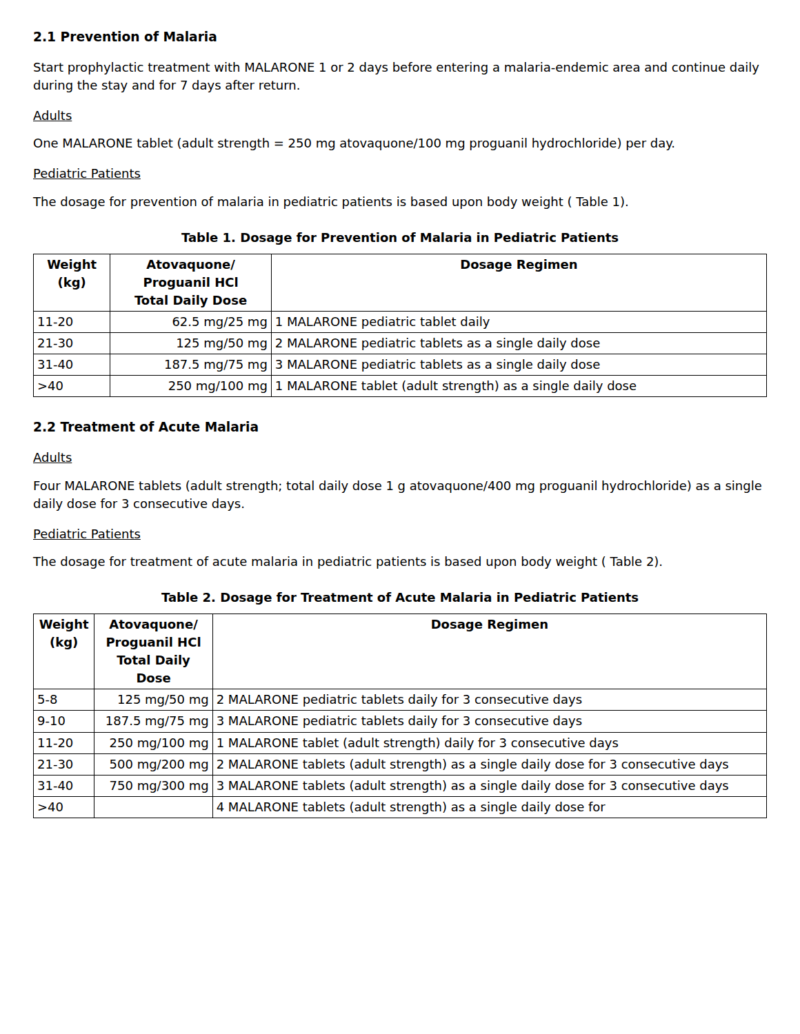2.1 Prevention of Malaria
Start prophylactic treatment with MALARONE 1 or 2 days before entering a malaria-endemic area and continue daily during the stay and for 7 days after return.
Adults
One MALARONE tablet (adult strength = 250 mg atovaquone/100 mg proguanil hydrochloride) per day.
Pediatric Patients
The dosage for prevention of malaria in pediatric patients is based upon body weight ( Table 1).
Table 1. Dosage for Prevention of Malaria in Pediatric Patients
| Weight (kg) | Atovaquone/ Proguanil HCl Total Daily Dose | Dosage Regimen |
| --- | --- | --- |
| 11-20 | 62.5 mg/25 mg | 1 MALARONE pediatric tablet daily |
| 21-30 | 125 mg/50 mg | 2 MALARONE pediatric tablets as a single daily dose |
| 31-40 | 187.5 mg/75 mg | 3 MALARONE pediatric tablets as a single daily dose |
| >40 | 250 mg/100 mg | 1 MALARONE tablet (adult strength) as a single daily dose |
2.2 Treatment of Acute Malaria
Adults
Four MALARONE tablets (adult strength; total daily dose 1 g atovaquone/400 mg proguanil hydrochloride) as a single daily dose for 3 consecutive days.
Pediatric Patients
The dosage for treatment of acute malaria in pediatric patients is based upon body weight ( Table 2).
Table 2. Dosage for Treatment of Acute Malaria in Pediatric Patients
| Weight (kg) | Atovaquone/ Proguanil HCl Total Daily Dose | Dosage Regimen |
| --- | --- | --- |
| 5-8 | 125 mg/50 mg | 2 MALARONE pediatric tablets daily for 3 consecutive days |
| 9-10 | 187.5 mg/75 mg | 3 MALARONE pediatric tablets daily for 3 consecutive days |
| 11-20 | 250 mg/100 mg | 1 MALARONE tablet (adult strength) daily for 3 consecutive days |
| 21-30 | 500 mg/200 mg | 2 MALARONE tablets (adult strength) as a single daily dose for 3 consecutive days |
| 31-40 | 750 mg/300 mg | 3 MALARONE tablets (adult strength) as a single daily dose for 3 consecutive days |
| >40 | | 4 MALARONE tablets (adult strength) as a single daily dose for |